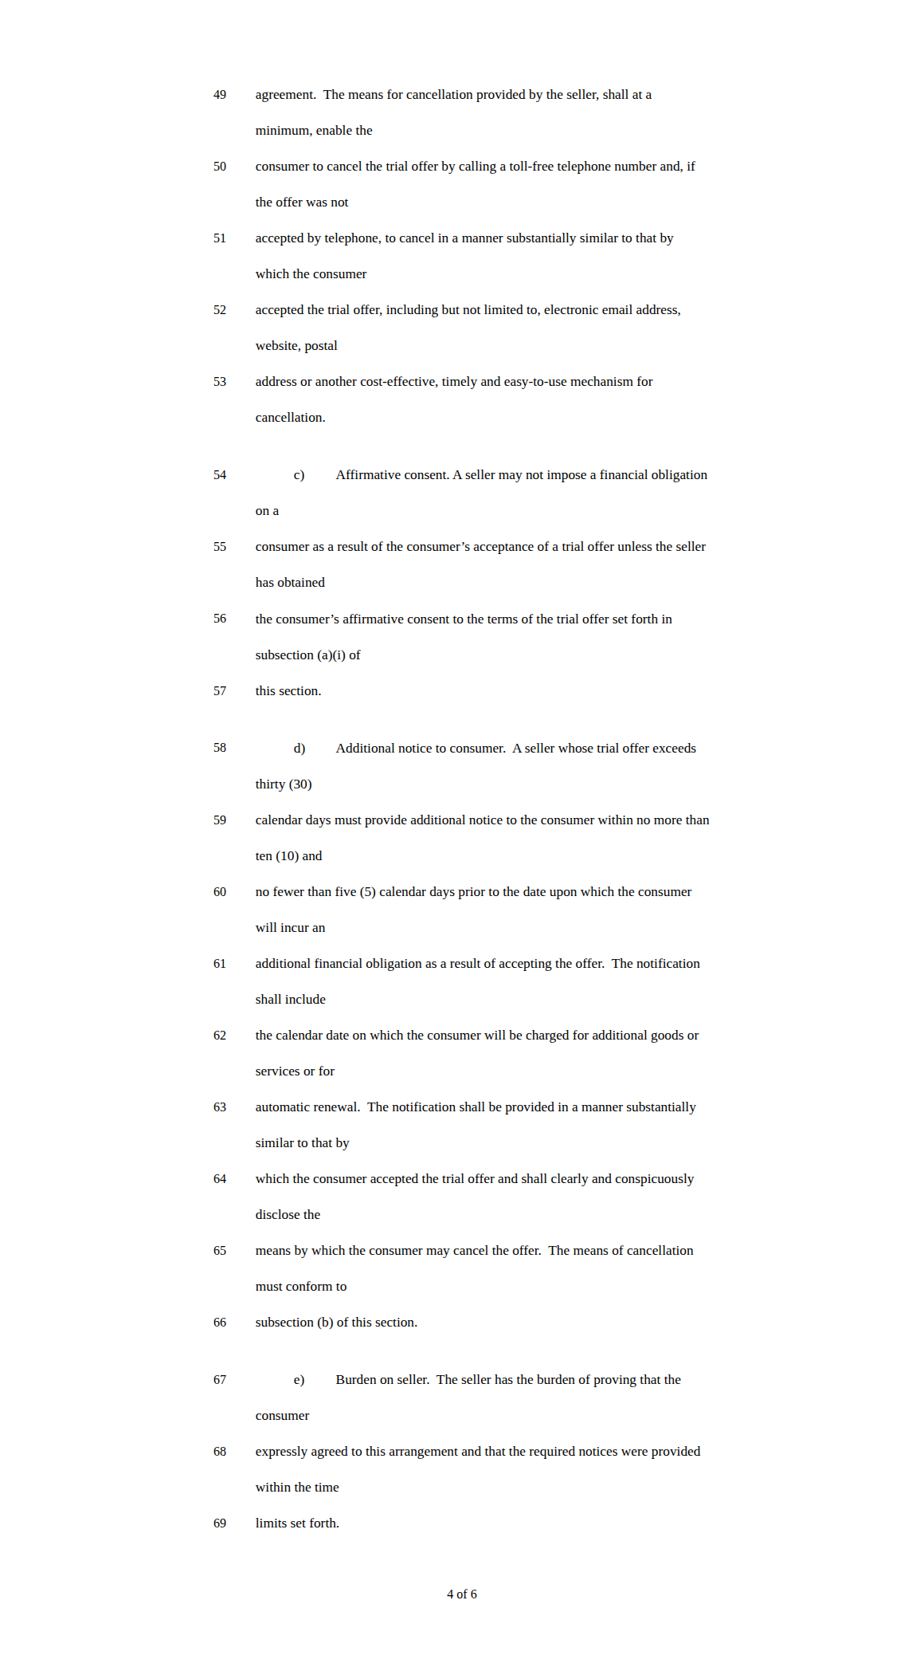49
agreement. The means for cancellation provided by the seller, shall at a minimum, enable the
50
consumer to cancel the trial offer by calling a toll-free telephone number and, if the offer was not
51
accepted by telephone, to cancel in a manner substantially similar to that by which the consumer
52
accepted the trial offer, including but not limited to, electronic email address, website, postal
53
address or another cost-effective, timely and easy-to-use mechanism for cancellation.
54
c) Affirmative consent. A seller may not impose a financial obligation on a
55
consumer as a result of the consumer’s acceptance of a trial offer unless the seller has obtained
56
the consumer’s affirmative consent to the terms of the trial offer set forth in subsection (a)(i) of
57
this section.
58
d) Additional notice to consumer. A seller whose trial offer exceeds thirty (30)
59
calendar days must provide additional notice to the consumer within no more than ten (10) and
60
no fewer than five (5) calendar days prior to the date upon which the consumer will incur an
61
additional financial obligation as a result of accepting the offer. The notification shall include
62
the calendar date on which the consumer will be charged for additional goods or services or for
63
automatic renewal. The notification shall be provided in a manner substantially similar to that by
64
which the consumer accepted the trial offer and shall clearly and conspicuously disclose the
65
means by which the consumer may cancel the offer. The means of cancellation must conform to
66
subsection (b) of this section.
67
e) Burden on seller. The seller has the burden of proving that the consumer
68
expressly agreed to this arrangement and that the required notices were provided within the time
69
limits set forth.
4 of 6